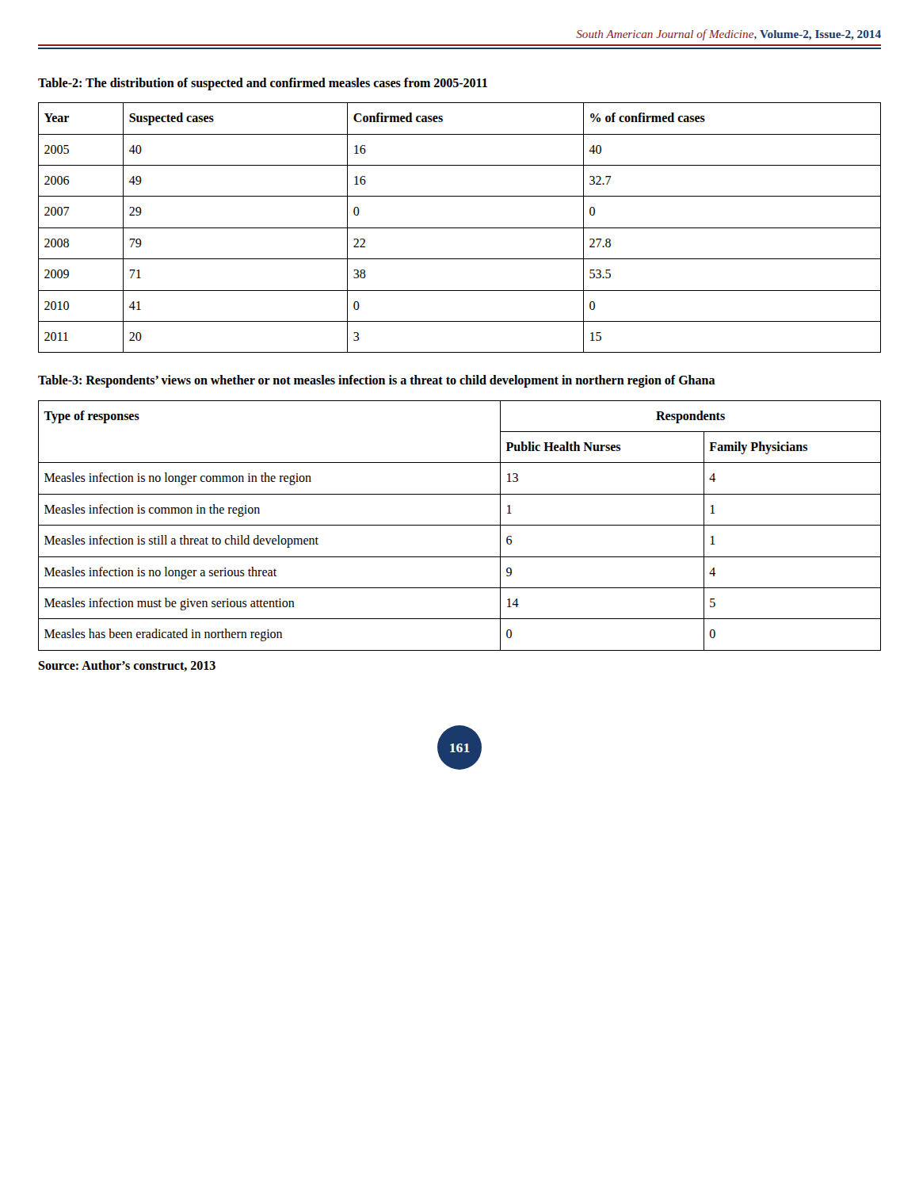South American Journal of Medicine, Volume-2, Issue-2, 2014
Table-2: The distribution of suspected and confirmed measles cases from 2005-2011
| Year | Suspected cases | Confirmed cases | % of confirmed cases |
| --- | --- | --- | --- |
| 2005 | 40 | 16 | 40 |
| 2006 | 49 | 16 | 32.7 |
| 2007 | 29 | 0 | 0 |
| 2008 | 79 | 22 | 27.8 |
| 2009 | 71 | 38 | 53.5 |
| 2010 | 41 | 0 | 0 |
| 2011 | 20 | 3 | 15 |
Table-3: Respondents’ views on whether or not measles infection is a threat to child development in northern region of Ghana
| Type of responses | Respondents |
| --- | --- |
| Public Health Nurses | Family Physicians |
| Measles infection is no longer common in the region | 13 | 4 |
| Measles infection is common in the region | 1 | 1 |
| Measles infection is still a threat to child development | 6 | 1 |
| Measles infection is no longer a serious threat | 9 | 4 |
| Measles infection must be given serious attention | 14 | 5 |
| Measles has been eradicated in northern region | 0 | 0 |
Source: Author’s construct, 2013
161